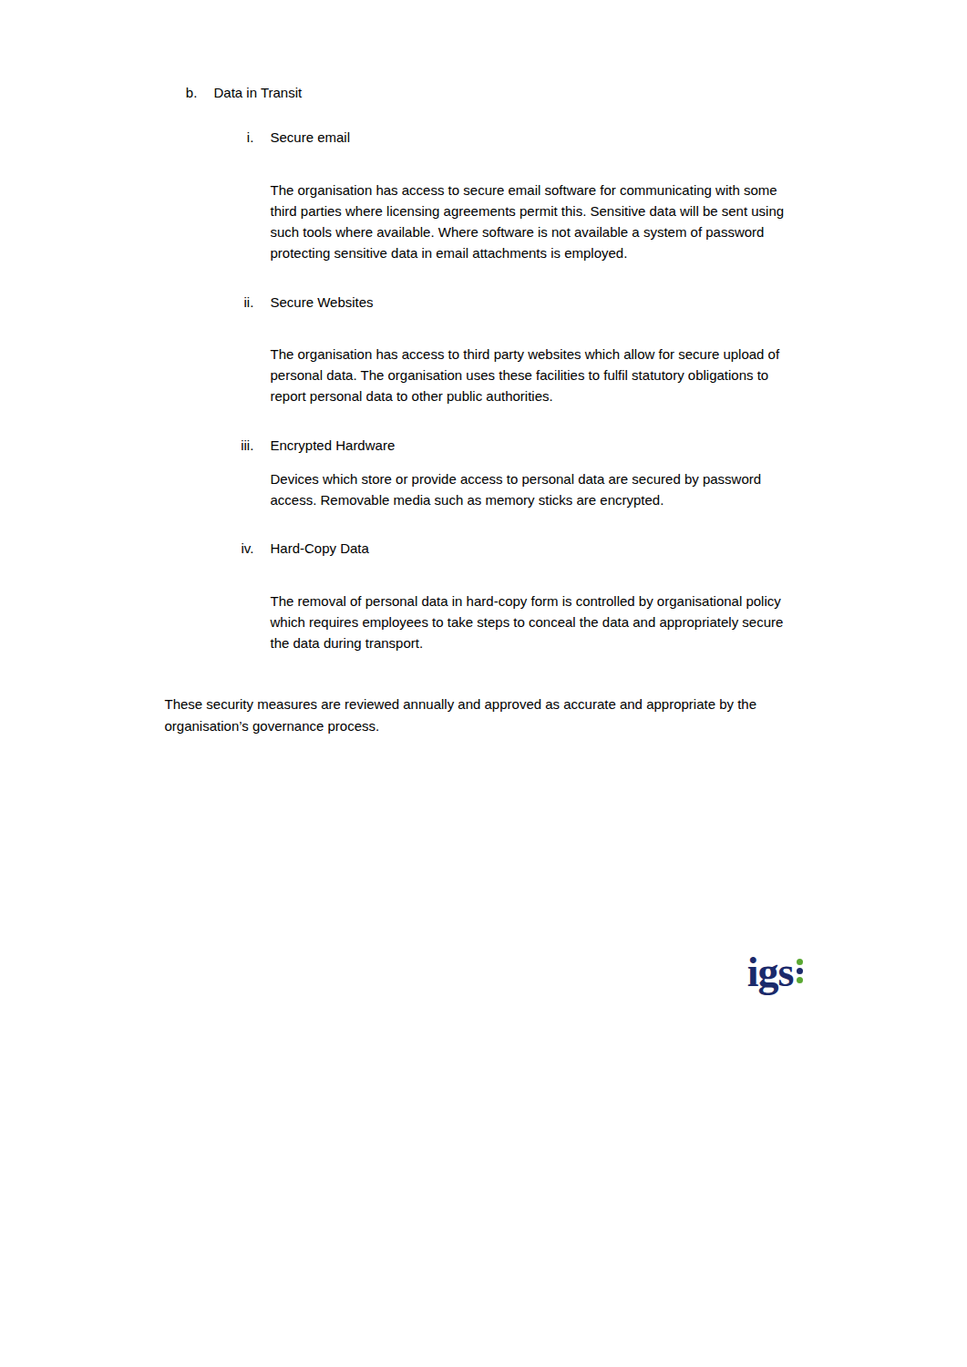Data in Transit
Secure email
The organisation has access to secure email software for communicating with some third parties where licensing agreements permit this. Sensitive data will be sent using such tools where available. Where software is not available a system of password protecting sensitive data in email attachments is employed.
Secure Websites
The organisation has access to third party websites which allow for secure upload of personal data. The organisation uses these facilities to fulfil statutory obligations to report personal data to other public authorities.
Encrypted Hardware
Devices which store or provide access to personal data are secured by password access. Removable media such as memory sticks are encrypted.
Hard-Copy Data
The removal of personal data in hard-copy form is controlled by organisational policy which requires employees to take steps to conceal the data and appropriately secure the data during transport.
These security measures are reviewed annually and approved as accurate and appropriate by the organisation’s governance process.
igs